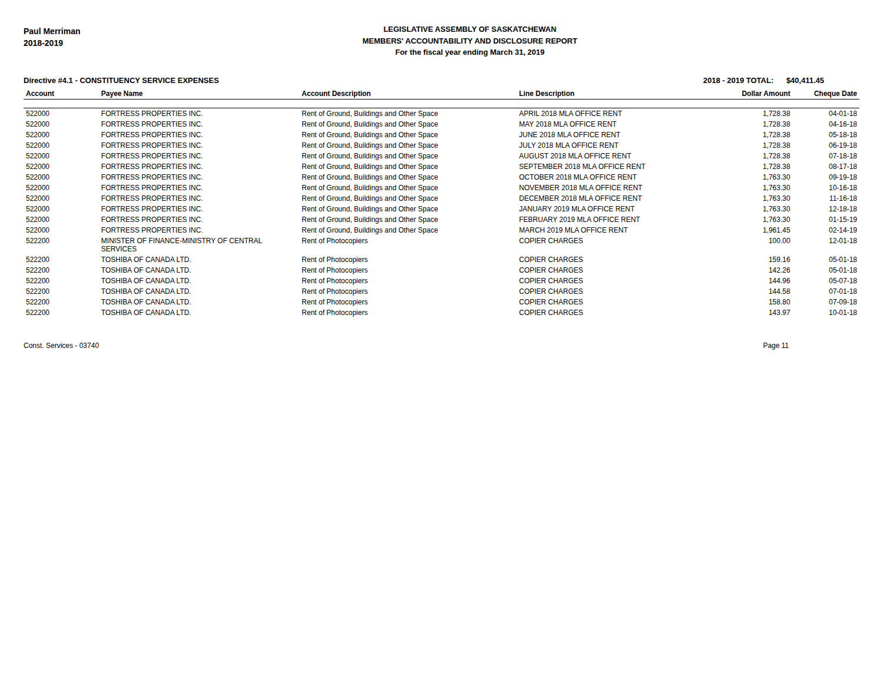Paul Merriman
2018-2019
LEGISLATIVE ASSEMBLY OF SASKATCHEWAN
MEMBERS' ACCOUNTABILITY AND DISCLOSURE REPORT
For the fiscal year ending March 31, 2019
Directive #4.1 - CONSTITUENCY SERVICE EXPENSES
2018 - 2019 TOTAL: $40,411.45
| Account | Payee Name | Account Description | Line Description | Dollar Amount | Cheque Date |
| --- | --- | --- | --- | --- | --- |
| 522000 | FORTRESS PROPERTIES INC. | Rent of Ground, Buildings and Other Space | APRIL 2018 MLA OFFICE RENT | 1,728.38 | 04-01-18 |
| 522000 | FORTRESS PROPERTIES INC. | Rent of Ground, Buildings and Other Space | MAY 2018 MLA OFFICE RENT | 1,728.38 | 04-16-18 |
| 522000 | FORTRESS PROPERTIES INC. | Rent of Ground, Buildings and Other Space | JUNE 2018 MLA OFFICE RENT | 1,728.38 | 05-18-18 |
| 522000 | FORTRESS PROPERTIES INC. | Rent of Ground, Buildings and Other Space | JULY 2018 MLA OFFICE RENT | 1,728.38 | 06-19-18 |
| 522000 | FORTRESS PROPERTIES INC. | Rent of Ground, Buildings and Other Space | AUGUST 2018 MLA OFFICE RENT | 1,728.38 | 07-18-18 |
| 522000 | FORTRESS PROPERTIES INC. | Rent of Ground, Buildings and Other Space | SEPTEMBER 2018 MLA OFFICE RENT | 1,728.38 | 08-17-18 |
| 522000 | FORTRESS PROPERTIES INC. | Rent of Ground, Buildings and Other Space | OCTOBER 2018 MLA OFFICE RENT | 1,763.30 | 09-19-18 |
| 522000 | FORTRESS PROPERTIES INC. | Rent of Ground, Buildings and Other Space | NOVEMBER 2018 MLA OFFICE RENT | 1,763.30 | 10-16-18 |
| 522000 | FORTRESS PROPERTIES INC. | Rent of Ground, Buildings and Other Space | DECEMBER 2018 MLA OFFICE RENT | 1,763.30 | 11-16-18 |
| 522000 | FORTRESS PROPERTIES INC. | Rent of Ground, Buildings and Other Space | JANUARY 2019 MLA OFFICE RENT | 1,763.30 | 12-18-18 |
| 522000 | FORTRESS PROPERTIES INC. | Rent of Ground, Buildings and Other Space | FEBRUARY 2019 MLA OFFICE RENT | 1,763.30 | 01-15-19 |
| 522000 | FORTRESS PROPERTIES INC. | Rent of Ground, Buildings and Other Space | MARCH 2019 MLA OFFICE RENT | 1,961.45 | 02-14-19 |
| 522200 | MINISTER OF FINANCE-MINISTRY OF CENTRAL SERVICES | Rent of Photocopiers | COPIER CHARGES | 100.00 | 12-01-18 |
| 522200 | TOSHIBA OF CANADA LTD. | Rent of Photocopiers | COPIER CHARGES | 159.16 | 05-01-18 |
| 522200 | TOSHIBA OF CANADA LTD. | Rent of Photocopiers | COPIER CHARGES | 142.26 | 05-01-18 |
| 522200 | TOSHIBA OF CANADA LTD. | Rent of Photocopiers | COPIER CHARGES | 144.96 | 05-07-18 |
| 522200 | TOSHIBA OF CANADA LTD. | Rent of Photocopiers | COPIER CHARGES | 144.58 | 07-01-18 |
| 522200 | TOSHIBA OF CANADA LTD. | Rent of Photocopiers | COPIER CHARGES | 158.80 | 07-09-18 |
| 522200 | TOSHIBA OF CANADA LTD. | Rent of Photocopiers | COPIER CHARGES | 143.97 | 10-01-18 |
Const. Services - 03740
Page 11